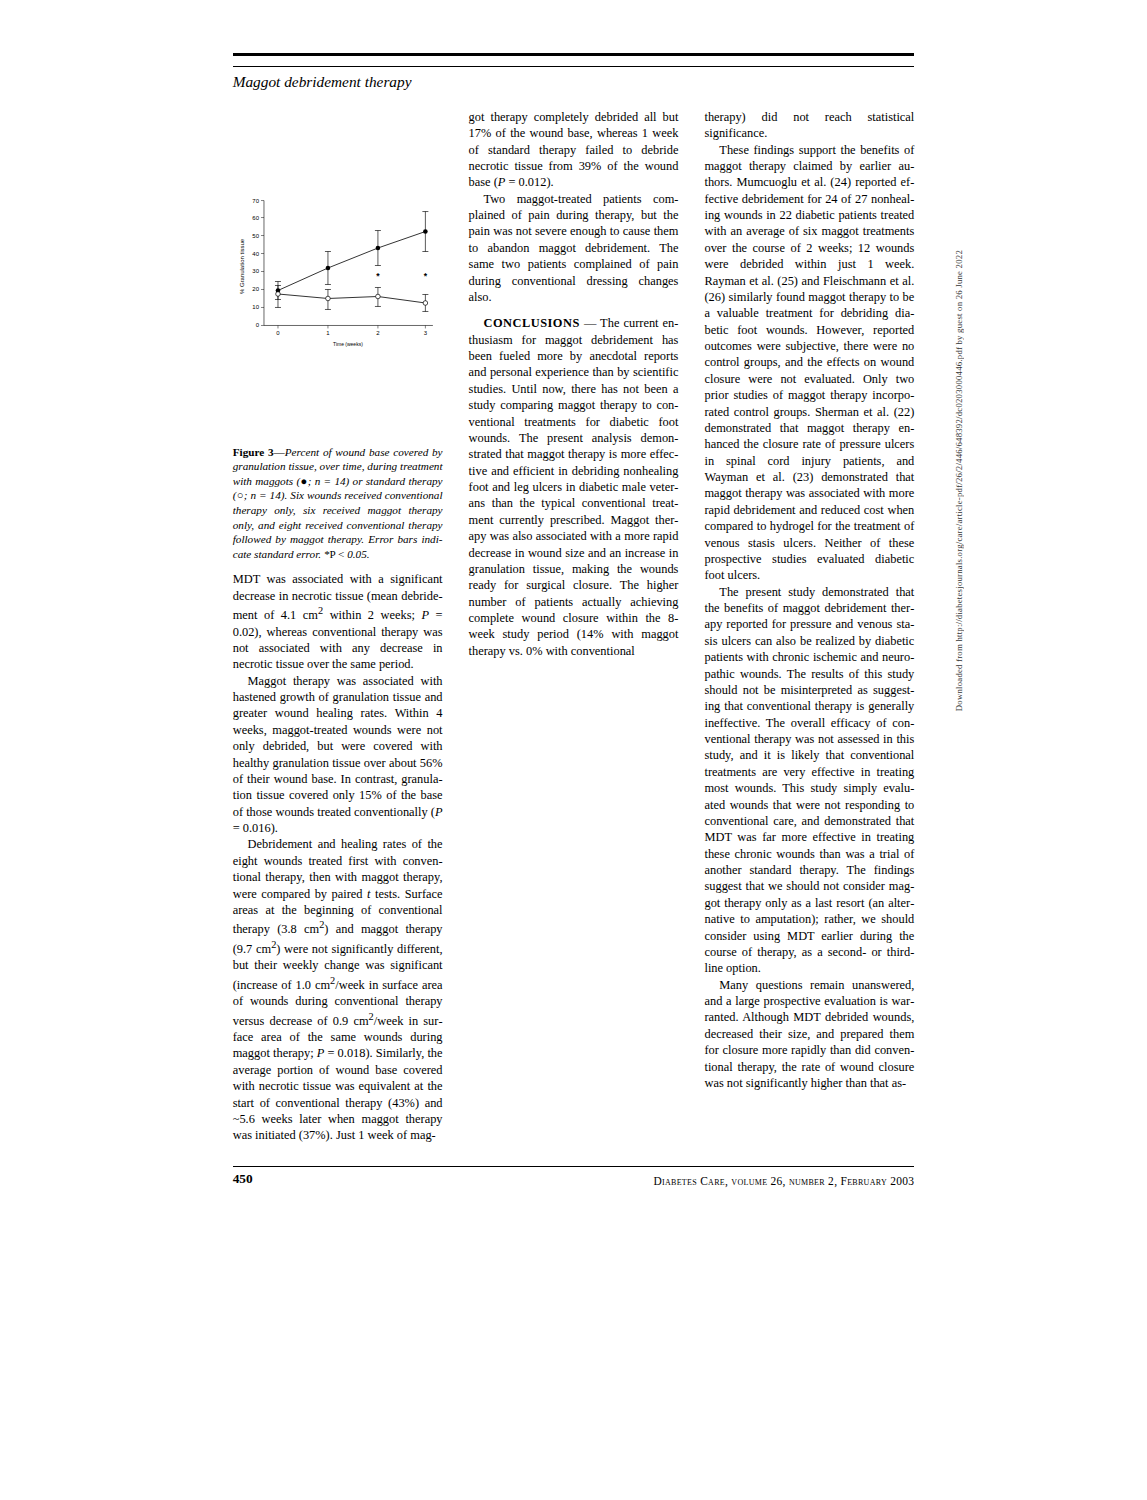Maggot debridement therapy
0 10 20 30 40 50 60 70 % Granulation tissue 0 1 2 3 Time (weeks) * *
Figure 3—Percent of wound base covered by granulation tissue, over time, during treatment with maggots (●; n = 14) or standard therapy (○; n = 14). Six wounds received conventional therapy only, six received maggot therapy only, and eight received conventional therapy followed by maggot therapy. Error bars indicate standard error. *P < 0.05.
MDT was associated with a significant decrease in necrotic tissue (mean debridement of 4.1 cm2 within 2 weeks; P = 0.02), whereas conventional therapy was not associated with any decrease in necrotic tissue over the same period.
Maggot therapy was associated with hastened growth of granulation tissue and greater wound healing rates. Within 4 weeks, maggot-treated wounds were not only debrided, but were covered with healthy granulation tissue over about 56% of their wound base. In contrast, granulation tissue covered only 15% of the base of those wounds treated conventionally (P = 0.016).
Debridement and healing rates of the eight wounds treated first with conventional therapy, then with maggot therapy, were compared by paired t tests. Surface areas at the beginning of conventional therapy (3.8 cm2) and maggot therapy (9.7 cm2) were not significantly different, but their weekly change was significant (increase of 1.0 cm2/week in surface area of wounds during conventional therapy versus decrease of 0.9 cm2/week in surface area of the same wounds during maggot therapy; P = 0.018). Similarly, the average portion of wound base covered with necrotic tissue was equivalent at the start of conventional therapy (43%) and ~5.6 weeks later when maggot therapy was initiated (37%). Just 1 week of mag-
got therapy completely debrided all but 17% of the wound base, whereas 1 week of standard therapy failed to debride necrotic tissue from 39% of the wound base (P = 0.012).
Two maggot-treated patients complained of pain during therapy, but the pain was not severe enough to cause them to abandon maggot debridement. The same two patients complained of pain during conventional dressing changes also.
CONCLUSIONS — The current enthusiasm for maggot debridement has been fueled more by anecdotal reports and personal experience than by scientific studies. Until now, there has not been a study comparing maggot therapy to conventional treatments for diabetic foot wounds. The present analysis demonstrated that maggot therapy is more effective and efficient in debriding nonhealing foot and leg ulcers in diabetic male veterans than the typical conventional treatment currently prescribed. Maggot therapy was also associated with a more rapid decrease in wound size and an increase in granulation tissue, making the wounds ready for surgical closure. The higher number of patients actually achieving complete wound closure within the 8-week study period (14% with maggot therapy vs. 0% with conventional
therapy) did not reach statistical significance.
These findings support the benefits of maggot therapy claimed by earlier authors. Mumcuoglu et al. (24) reported effective debridement for 24 of 27 nonhealing wounds in 22 diabetic patients treated with an average of six maggot treatments over the course of 2 weeks; 12 wounds were debrided within just 1 week. Rayman et al. (25) and Fleischmann et al. (26) similarly found maggot therapy to be a valuable treatment for debriding diabetic foot wounds. However, reported outcomes were subjective, there were no control groups, and the effects on wound closure were not evaluated. Only two prior studies of maggot therapy incorporated control groups. Sherman et al. (22) demonstrated that maggot therapy enhanced the closure rate of pressure ulcers in spinal cord injury patients, and Wayman et al. (23) demonstrated that maggot therapy was associated with more rapid debridement and reduced cost when compared to hydrogel for the treatment of venous stasis ulcers. Neither of these prospective studies evaluated diabetic foot ulcers.
The present study demonstrated that the benefits of maggot debridement therapy reported for pressure and venous stasis ulcers can also be realized by diabetic patients with chronic ischemic and neuropathic wounds. The results of this study should not be misinterpreted as suggesting that conventional therapy is generally ineffective. The overall efficacy of conventional therapy was not assessed in this study, and it is likely that conventional treatments are very effective in treating most wounds. This study simply evaluated wounds that were not responding to conventional care, and demonstrated that MDT was far more effective in treating these chronic wounds than was a trial of another standard therapy. The findings suggest that we should not consider maggot therapy only as a last resort (an alternative to amputation); rather, we should consider using MDT earlier during the course of therapy, as a second- or third-line option.
Many questions remain unanswered, and a large prospective evaluation is warranted. Although MDT debrided wounds, decreased their size, and prepared them for closure more rapidly than did conventional therapy, the rate of wound closure was not significantly higher than that as-
450
Diabetes Care, volume 26, number 2, February 2003
Downloaded from http://diabetesjournals.org/care/article-pdf/26/2/446/648392/dc0203000446.pdf by guest on 26 June 2022